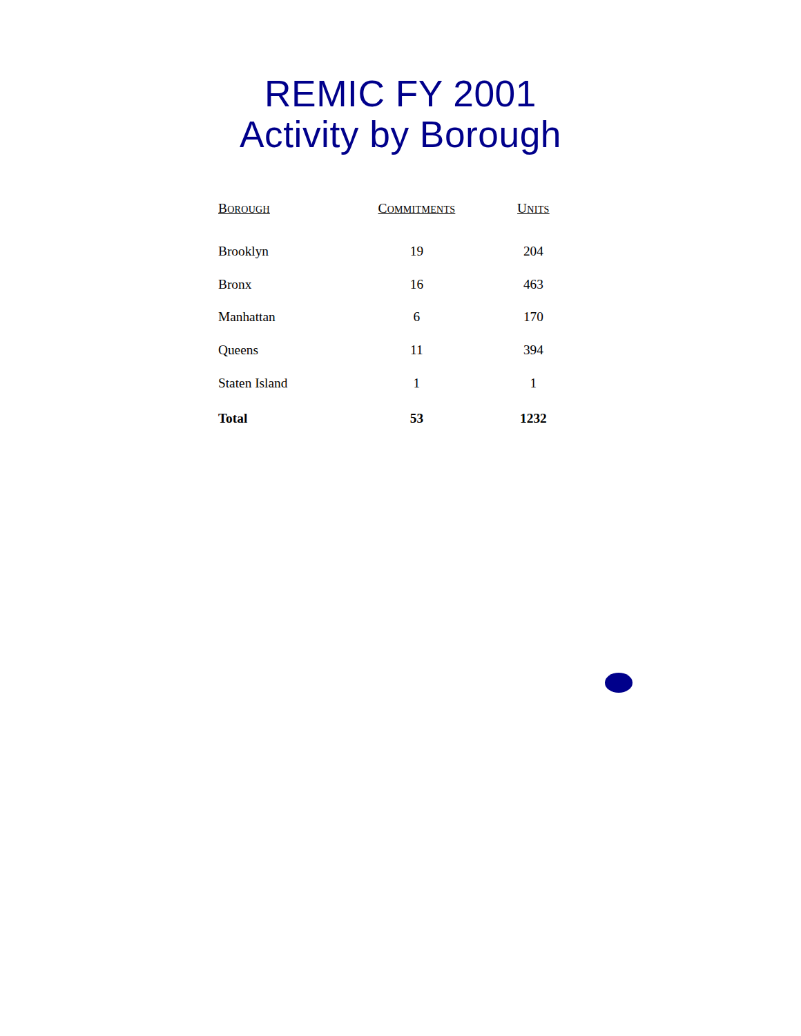REMIC FY 2001
Activity by Borough
| Borough | Commitments | Units |
| --- | --- | --- |
| Brooklyn | 19 | 204 |
| Bronx | 16 | 463 |
| Manhattan | 6 | 170 |
| Queens | 11 | 394 |
| Staten Island | 1 | 1 |
| Total | 53 | 1232 |